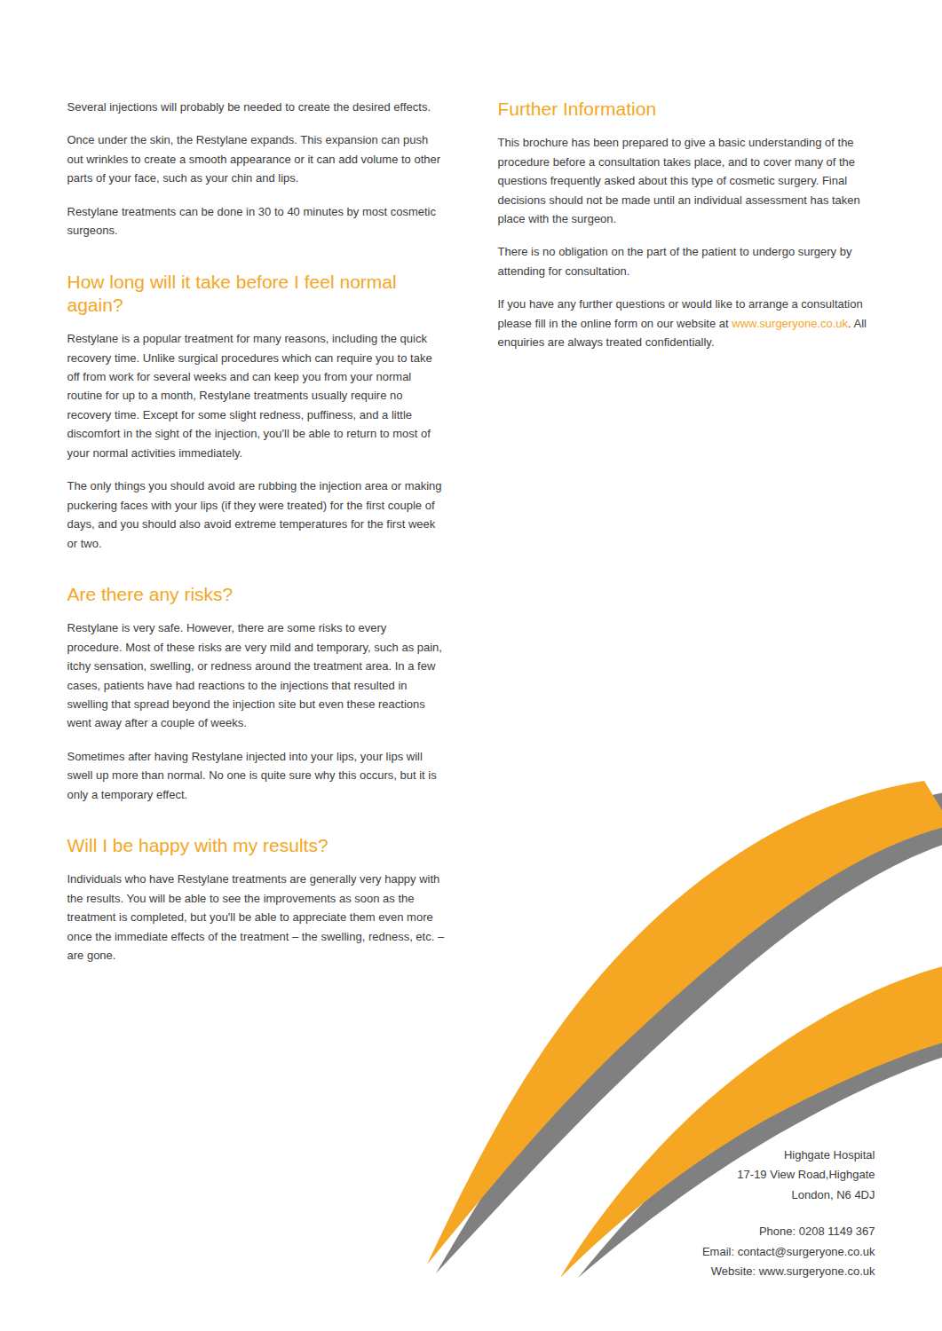Several injections will probably be needed to create the desired effects.
Once under the skin, the Restylane expands. This expansion can push out wrinkles to create a smooth appearance or it can add volume to other parts of your face, such as your chin and lips.
Restylane treatments can be done in 30 to 40 minutes by most cosmetic surgeons.
How long will it take before I feel normal again?
Restylane is a popular treatment for many reasons, including the quick recovery time. Unlike surgical procedures which can require you to take off from work for several weeks and can keep you from your normal routine for up to a month, Restylane treatments usually require no recovery time. Except for some slight redness, puffiness, and a little discomfort in the sight of the injection, you'll be able to return to most of your normal activities immediately.
The only things you should avoid are rubbing the injection area or making puckering faces with your lips (if they were treated) for the first couple of days, and you should also avoid extreme temperatures for the first week or two.
Are there any risks?
Restylane is very safe. However, there are some risks to every procedure. Most of these risks are very mild and temporary, such as pain, itchy sensation, swelling, or redness around the treatment area. In a few cases, patients have had reactions to the injections that resulted in swelling that spread beyond the injection site but even these reactions went away after a couple of weeks.
Sometimes after having Restylane injected into your lips, your lips will swell up more than normal. No one is quite sure why this occurs, but it is only a temporary effect.
Will I be happy with my results?
Individuals who have Restylane treatments are generally very happy with the results. You will be able to see the improvements as soon as the treatment is completed, but you'll be able to appreciate them even more once the immediate effects of the treatment – the swelling, redness, etc. – are gone.
Further Information
This brochure has been prepared to give a basic understanding of the procedure before a consultation takes place, and to cover many of the questions frequently asked about this type of cosmetic surgery. Final decisions should not be made until an individual assessment has taken place with the surgeon.
There is no obligation on the part of the patient to undergo surgery by attending for consultation.
If you have any further questions or would like to arrange a consultation please fill in the online form on our website at www.surgeryone.co.uk. All enquiries are always treated confidentially.
Highgate Hospital
17-19 View Road,Highgate
London, N6 4DJ
Phone: 0208 1149 367
Email: contact@surgeryone.co.uk
Website: www.surgeryone.co.uk